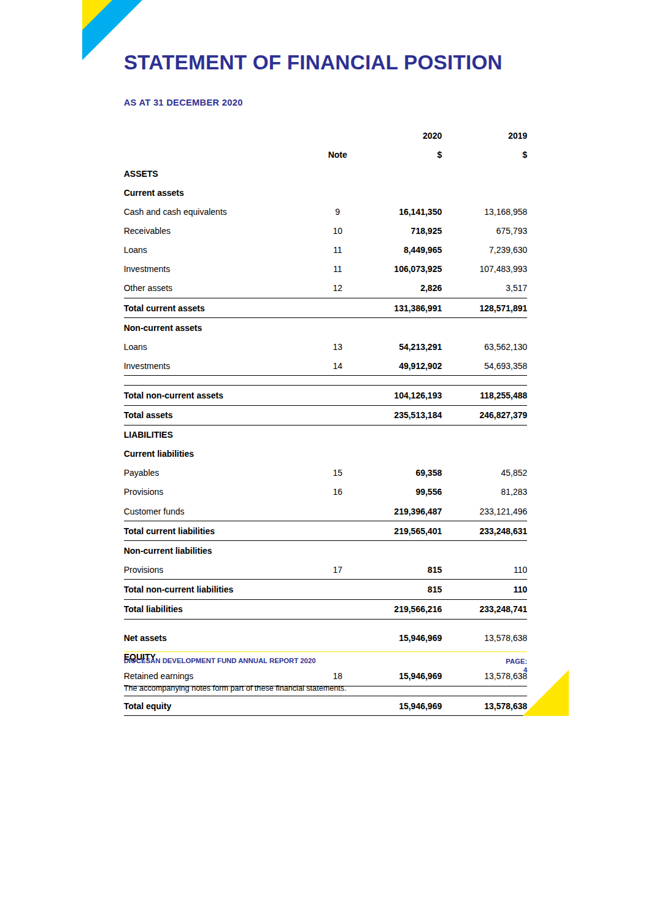STATEMENT OF FINANCIAL POSITION
AS AT 31 DECEMBER 2020
| | | 2020 | 2019 |
| | Note | $ | $ |
| ASSETS | | | |
| Current assets | | | |
| Cash and cash equivalents | 9 | 16,141,350 | 13,168,958 |
| Receivables | 10 | 718,925 | 675,793 |
| Loans | 11 | 8,449,965 | 7,239,630 |
| Investments | 11 | 106,073,925 | 107,483,993 |
| Other assets | 12 | 2,826 | 3,517 |
| Total current assets | | 131,386,991 | 128,571,891 |
| Non-current assets | | | |
| Loans | 13 | 54,213,291 | 63,562,130 |
| Investments | 14 | 49,912,902 | 54,693,358 |
| Total non-current assets | | 104,126,193 | 118,255,488 |
| Total assets | | 235,513,184 | 246,827,379 |
| LIABILITIES | | | |
| Current liabilities | | | |
| Payables | 15 | 69,358 | 45,852 |
| Provisions | 16 | 99,556 | 81,283 |
| Customer funds | | 219,396,487 | 233,121,496 |
| Total current liabilities | | 219,565,401 | 233,248,631 |
| Non-current liabilities | | | |
| Provisions | 17 | 815 | 110 |
| Total non-current liabilities | | 815 | 110 |
| Total liabilities | | 219,566,216 | 233,248,741 |
| Net assets | | 15,946,969 | 13,578,638 |
| EQUITY | | | |
| Retained earnings | 18 | 15,946,969 | 13,578,638 |
| Total equity | | 15,946,969 | 13,578,638 |
DIOCESAN DEVELOPMENT FUND ANNUAL REPORT 2020
PAGE:
4
.
The accompanying notes form part of these financial statements.